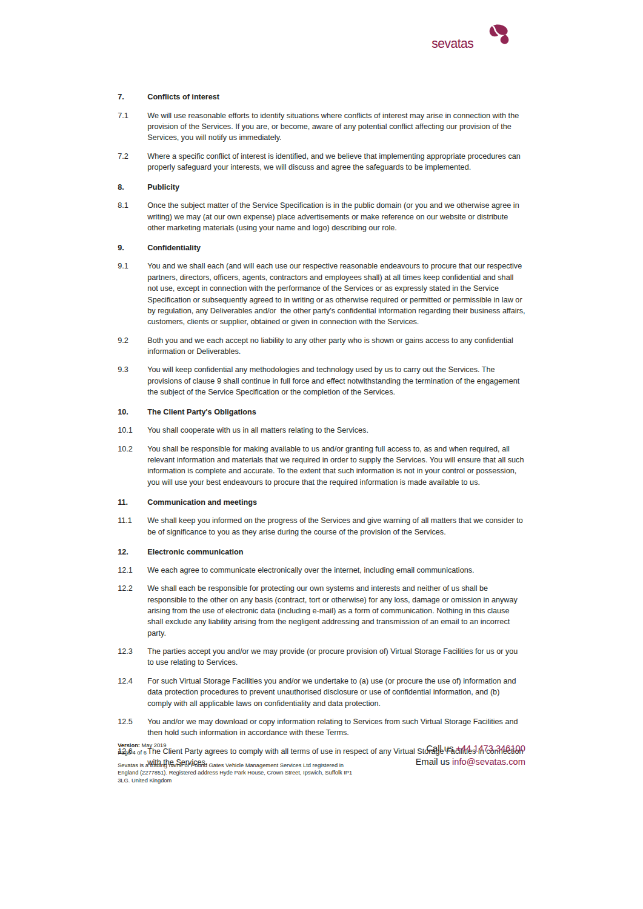sevatas
7.
Conflicts of interest
7.1
We will use reasonable efforts to identify situations where conflicts of interest may arise in connection with the provision of the Services. If you are, or become, aware of any potential conflict affecting our provision of the Services, you will notify us immediately.
7.2
Where a specific conflict of interest is identified, and we believe that implementing appropriate procedures can properly safeguard your interests, we will discuss and agree the safeguards to be implemented.
8.
Publicity
8.1
Once the subject matter of the Service Specification is in the public domain (or you and we otherwise agree in writing) we may (at our own expense) place advertisements or make reference on our website or distribute other marketing materials (using your name and logo) describing our role.
9.
Confidentiality
9.1
You and we shall each (and will each use our respective reasonable endeavours to procure that our respective partners, directors, officers, agents, contractors and employees shall) at all times keep confidential and shall not use, except in connection with the performance of the Services or as expressly stated in the Service Specification or subsequently agreed to in writing or as otherwise required or permitted or permissible in law or by regulation, any Deliverables and/or the other party's confidential information regarding their business affairs, customers, clients or supplier, obtained or given in connection with the Services.
9.2
Both you and we each accept no liability to any other party who is shown or gains access to any confidential information or Deliverables.
9.3
You will keep confidential any methodologies and technology used by us to carry out the Services. The provisions of clause 9 shall continue in full force and effect notwithstanding the termination of the engagement the subject of the Service Specification or the completion of the Services.
10.
The Client Party's Obligations
10.1
You shall cooperate with us in all matters relating to the Services.
10.2
You shall be responsible for making available to us and/or granting full access to, as and when required, all relevant information and materials that we required in order to supply the Services. You will ensure that all such information is complete and accurate. To the extent that such information is not in your control or possession, you will use your best endeavours to procure that the required information is made available to us.
11.
Communication and meetings
11.1
We shall keep you informed on the progress of the Services and give warning of all matters that we consider to be of significance to you as they arise during the course of the provision of the Services.
12.
Electronic communication
12.1
We each agree to communicate electronically over the internet, including email communications.
12.2
We shall each be responsible for protecting our own systems and interests and neither of us shall be responsible to the other on any basis (contract, tort or otherwise) for any loss, damage or omission in anyway arising from the use of electronic data (including e-mail) as a form of communication. Nothing in this clause shall exclude any liability arising from the negligent addressing and transmission of an email to an incorrect party.
12.3
The parties accept you and/or we may provide (or procure provision of) Virtual Storage Facilities for us or you to use relating to Services.
12.4
For such Virtual Storage Facilities you and/or we undertake to (a) use (or procure the use of) information and data protection procedures to prevent unauthorised disclosure or use of confidential information, and (b) comply with all applicable laws on confidentiality and data protection.
12.5
You and/or we may download or copy information relating to Services from such Virtual Storage Facilities and then hold such information in accordance with these Terms.
12.6
The Client Party agrees to comply with all terms of use in respect of any Virtual Storage Facilities in connection with the Services.
Version: May 2019
Page 4 of 6
Sevatas is a trading name of Pound Gates Vehicle Management Services Ltd registered in England (2277851). Registered address Hyde Park House, Crown Street, Ipswich, Suffolk IP1 3LG. United Kingdom
Call us +44 1473 346100
Email us info@sevatas.com